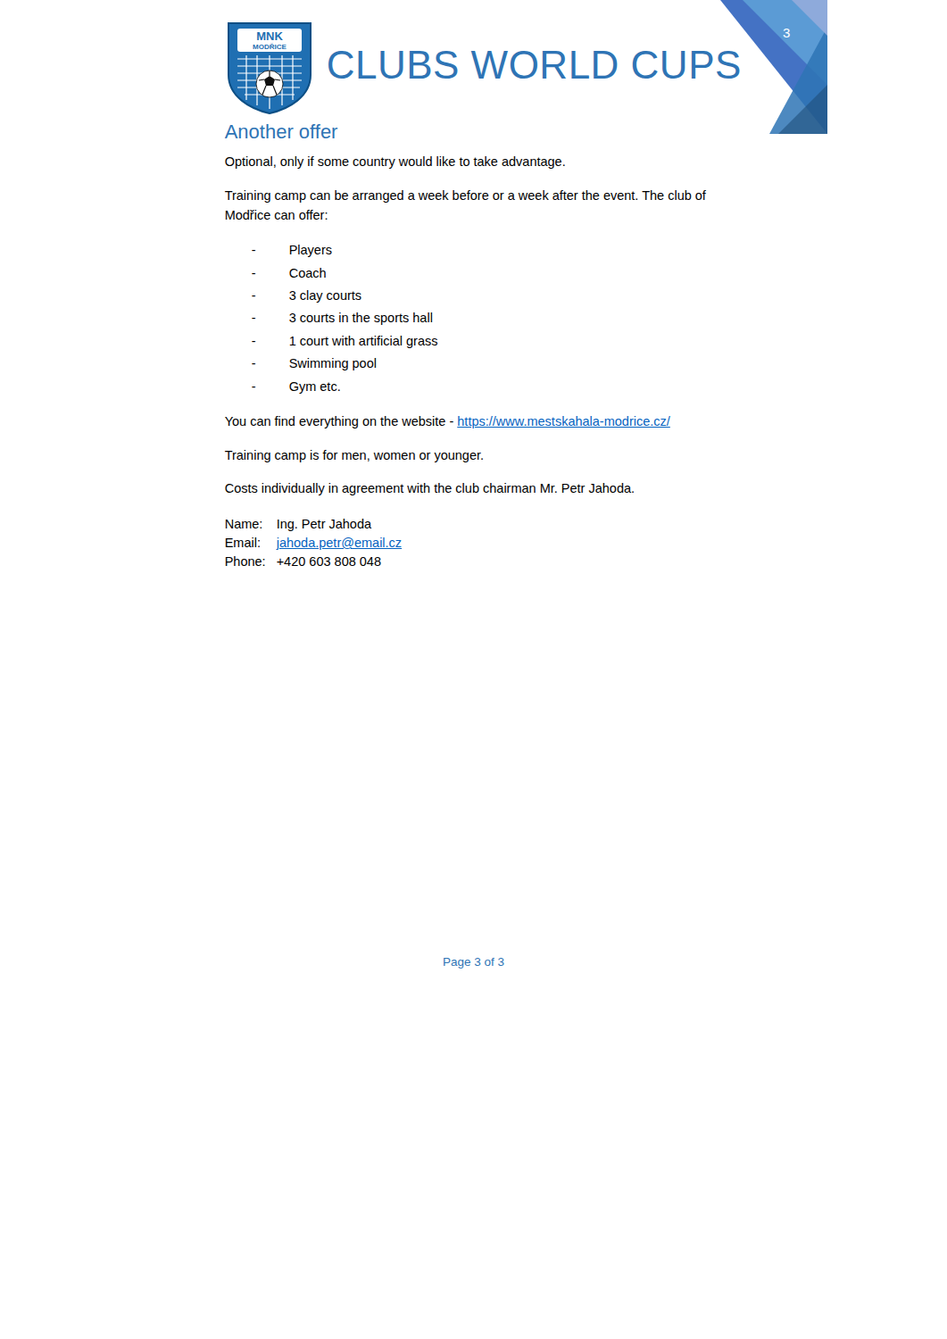3
MNK MODŘICE
CLUBS WORLD CUPS
Another offer
Optional, only if some country would like to take advantage.
Training camp can be arranged a week before or a week after the event. The club of Modřice can offer:
Players
Coach
3 clay courts
3 courts in the sports hall
1 court with artificial grass
Swimming pool
Gym etc.
You can find everything on the website - https://www.mestskahala-modrice.cz/
Training camp is for men, women or younger.
Costs individually in agreement with the club chairman Mr. Petr Jahoda.
Name: Ing. Petr Jahoda
Email: jahoda.petr@email.cz
Phone:+420 603 808 048
Page 3 of 3